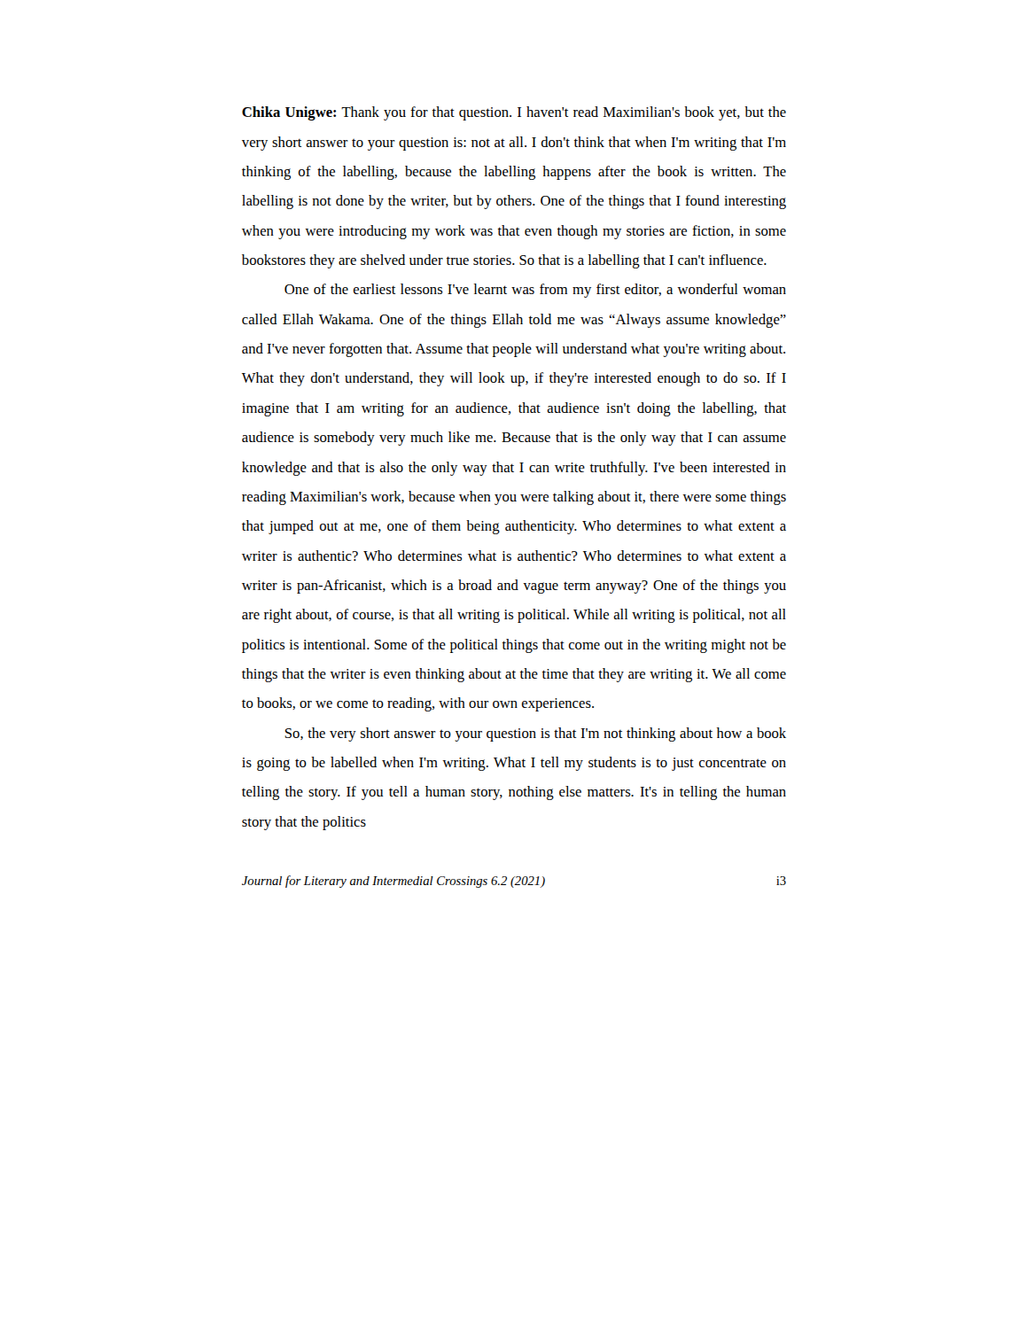Chika Unigwe: Thank you for that question. I haven't read Maximilian's book yet, but the very short answer to your question is: not at all. I don't think that when I'm writing that I'm thinking of the labelling, because the labelling happens after the book is written. The labelling is not done by the writer, but by others. One of the things that I found interesting when you were introducing my work was that even though my stories are fiction, in some bookstores they are shelved under true stories. So that is a labelling that I can't influence.
One of the earliest lessons I've learnt was from my first editor, a wonderful woman called Ellah Wakama. One of the things Ellah told me was “Always assume knowledge” and I've never forgotten that. Assume that people will understand what you're writing about. What they don't understand, they will look up, if they're interested enough to do so. If I imagine that I am writing for an audience, that audience isn't doing the labelling, that audience is somebody very much like me. Because that is the only way that I can assume knowledge and that is also the only way that I can write truthfully. I've been interested in reading Maximilian's work, because when you were talking about it, there were some things that jumped out at me, one of them being authenticity. Who determines to what extent a writer is authentic? Who determines what is authentic? Who determines to what extent a writer is pan-Africanist, which is a broad and vague term anyway? One of the things you are right about, of course, is that all writing is political. While all writing is political, not all politics is intentional. Some of the political things that come out in the writing might not be things that the writer is even thinking about at the time that they are writing it. We all come to books, or we come to reading, with our own experiences.
So, the very short answer to your question is that I'm not thinking about how a book is going to be labelled when I'm writing. What I tell my students is to just concentrate on telling the story. If you tell a human story, nothing else matters. It's in telling the human story that the politics
Journal for Literary and Intermedial Crossings 6.2 (2021) i3